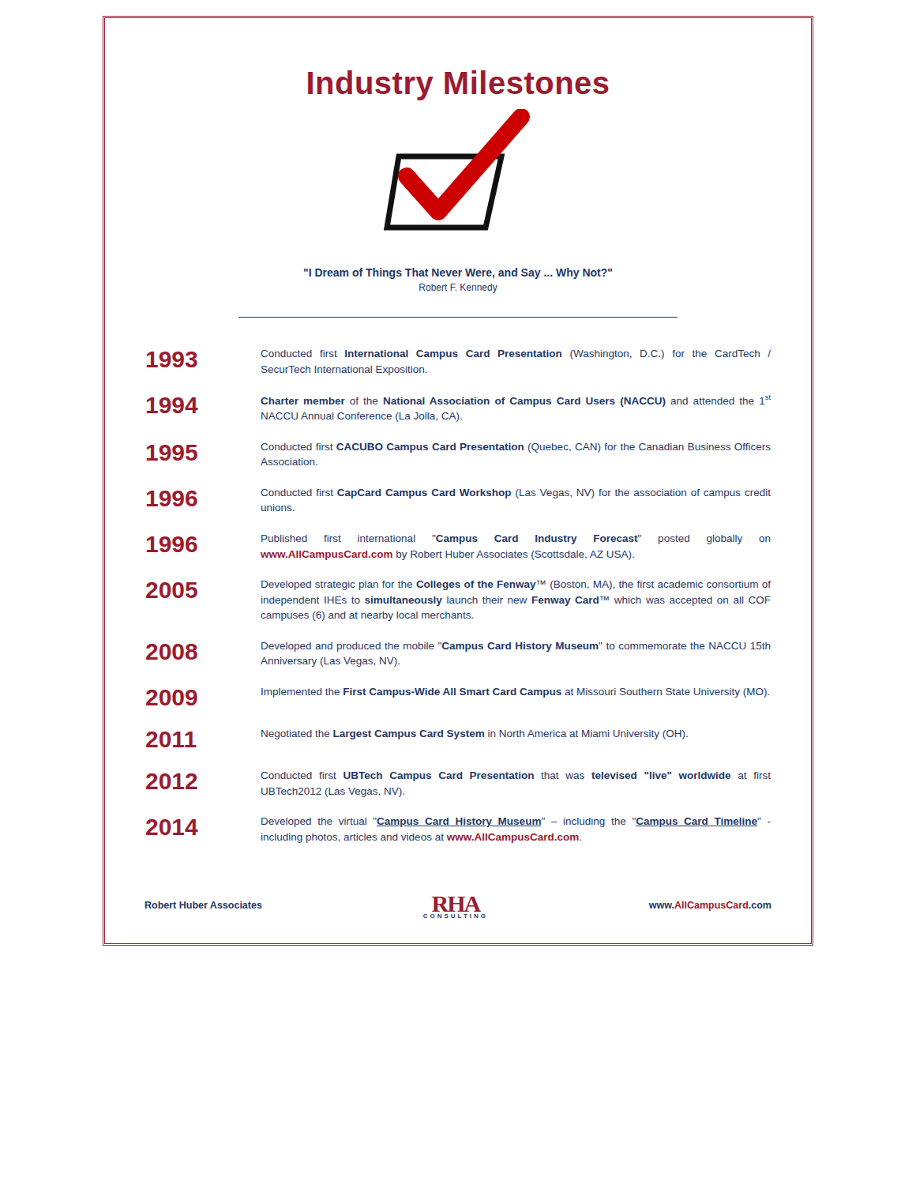Industry Milestones
"I Dream of Things That Never Were, and Say ... Why Not?"
Robert F. Kennedy
| 1993 | Conducted first International Campus Card Presentation (Washington, D.C.) for the CardTech / SecurTech International Exposition. |
| 1994 | Charter member of the National Association of Campus Card Users (NACCU) and attended the 1 st NACCU Annual Conference (La Jolla, CA). |
| 1995 | Conducted first CACUBO Campus Card Presentation (Quebec, CAN) for the Canadian Business Officers Association. |
| 1996 | Conducted first CapCard Campus Card Workshop (Las Vegas, NV) for the association of campus credit unions. |
| 1996 | Published first international " Campus Card Industry Forecast " posted globally on www.AllCampusCard.com by Robert Huber Associates (Scottsdale, AZ USA). |
| 2005 | Developed strategic plan for the Colleges of the Fenway ™ (Boston, MA), the first academic consortium of independent IHEs to simultaneously launch their new Fenway Card ™ which was accepted on all COF campuses (6) and at nearby local merchants. |
| 2008 | Developed and produced the mobile " Campus Card History Museum " to commemorate the NACCU 15th Anniversary (Las Vegas, NV). |
| 2009 | Implemented the First Campus-Wide All Smart Card Campus at Missouri Southern State University (MO). |
| 2011 | Negotiated the Largest Campus Card System in North America at Miami University (OH). |
| 2012 | Conducted first UBTech Campus Card Presentation that was televised "live" worldwide at first UBTech2012 (Las Vegas, NV). |
| 2014 | Developed the virtual " Campus Card History Museum " – including the " Campus Card Timeline " - including photos, articles and videos at www.AllCampusCard.com . |
Robert Huber Associates
RHA
CONSULTING
www. AllCampusCard.com